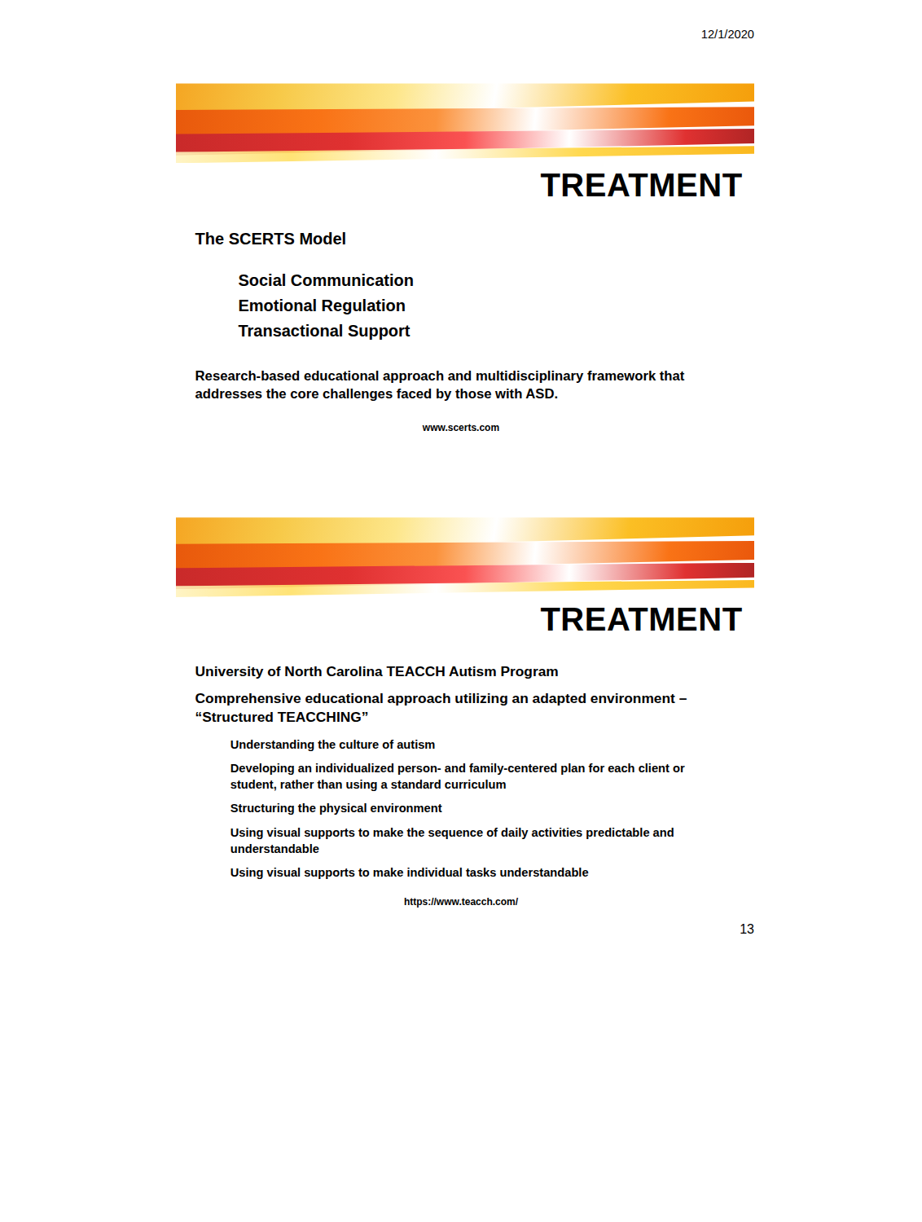12/1/2020
TREATMENT
The SCERTS Model
Social Communication
Emotional Regulation
Transactional Support
Research-based educational approach and multidisciplinary framework that addresses the core challenges faced by those with ASD.
www.scerts.com
TREATMENT
University of North Carolina TEACCH Autism Program
Comprehensive educational approach utilizing an adapted environment – “Structured TEACCHING”
Understanding the culture of autism
Developing an individualized person- and family-centered plan for each client or student, rather than using a standard curriculum
Structuring the physical environment
Using visual supports to make the sequence of daily activities predictable and understandable
Using visual supports to make individual tasks understandable
https://www.teacch.com/
13